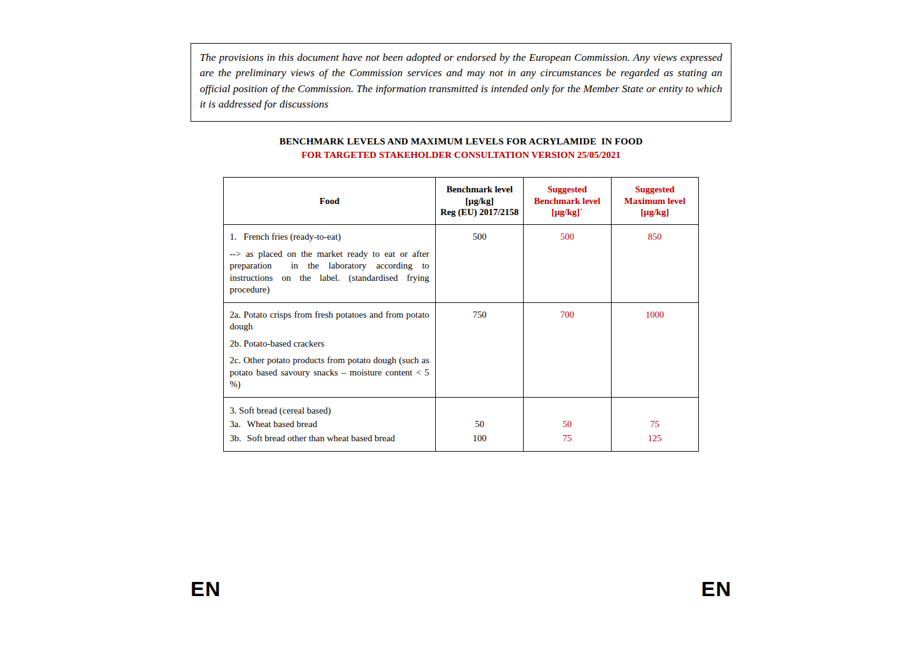The provisions in this document have not been adopted or endorsed by the European Commission. Any views expressed are the preliminary views of the Commission services and may not in any circumstances be regarded as stating an official position of the Commission. The information transmitted is intended only for the Member State or entity to which it is addressed for discussions
BENCHMARK LEVELS AND MAXIMUM LEVELS FOR ACRYLAMIDE IN FOOD
FOR TARGETED STAKEHOLDER CONSULTATION VERSION 25/05/2021
| Food | Benchmark level [µg/kg] Reg (EU) 2017/2158 | Suggested Benchmark level [µg/kg]` | Suggested Maximum level [µg/kg] |
| --- | --- | --- | --- |
| 1. French fries (ready-to-eat) --> as placed on the market ready to eat or after preparation in the laboratory according to instructions on the label. (standardised frying procedure) | 500 | 500 | 850 |
| 2a. Potato crisps from fresh potatoes and from potato dough 2b. Potato-based crackers 2c. Other potato products from potato dough (such as potato based savoury snacks – moisture content < 5 %) | 750 | 700 | 1000 |
| 3. Soft bread (cereal based) 3a. Wheat based bread 3b. Soft bread other than wheat based bread | 50 100 | 50 75 | 75 125 |
EN EN